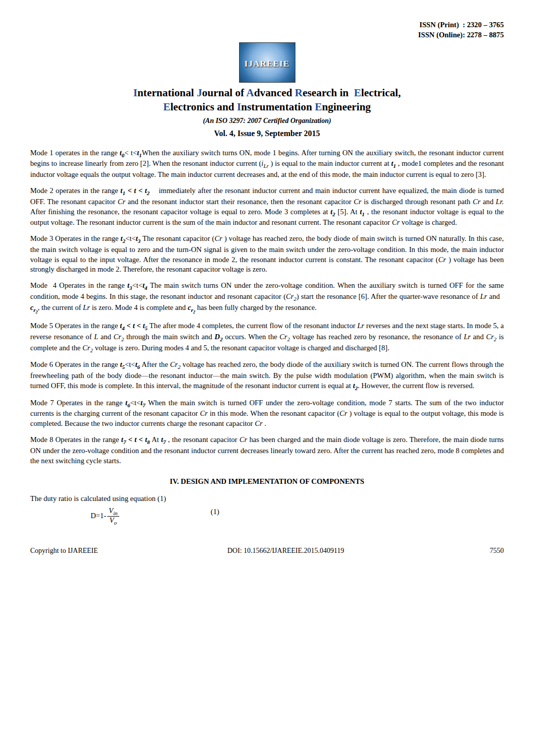ISSN (Print) : 2320 – 3765
ISSN (Online): 2278 – 8875
IJAREEIE
International Journal of Advanced Research in Electrical,
Electronics and Instrumentation Engineering
(An ISO 3297: 2007 Certified Organization)
Vol. 4, Issue 9, September 2015
Mode 1 operates in the range t0< t<t1 When the auxiliary switch turns ON, mode 1 begins. After turning ON the auxiliary switch, the resonant inductor current begins to increase linearly from zero [2]. When the resonant inductor current (iLr ) is equal to the main inductor current at t1 , mode1 completes and the resonant inductor voltage equals the output voltage. The main inductor current decreases and, at the end of this mode, the main inductor current is equal to zero [3].
Mode 2 operates in the range t1 < t < t2 immediately after the resonant inductor current and main inductor current have equalized, the main diode is turned OFF. The resonant capacitor Cr and the resonant inductor start their resonance, then the resonant capacitor Cr is discharged through resonant path Cr and Lr. After finishing the resonance, the resonant capacitor voltage is equal to zero. Mode 3 completes at t2 [5]. At t1 , the resonant inductor voltage is equal to the output voltage. The resonant inductor current is the sum of the main inductor and resonant current. The resonant capacitor Cr voltage is charged.
Mode 3 Operates in the range t2<t<t3 The resonant capacitor (Cr ) voltage has reached zero, the body diode of main switch is turned ON naturally. In this case, the main switch voltage is equal to zero and the turn-ON signal is given to the main switch under the zero-voltage condition. In this mode, the main inductor voltage is equal to the input voltage. After the resonance in mode 2, the resonant inductor current is constant. The resonant capacitor (Cr ) voltage has been strongly discharged in mode 2. Therefore, the resonant capacitor voltage is zero.
Mode 4 Operates in the range t3<t<t4 The main switch turns ON under the zero-voltage condition. When the auxiliary switch is turned OFF for the same condition, mode 4 begins. In this stage, the resonant inductor and resonant capacitor (Cr2) start the resonance [6]. After the quarter-wave resonance of Lr and cr2, the current of Lr is zero. Mode 4 is complete and cr2 has been fully charged by the resonance.
Mode 5 Operates in the range t4 < t < t5 The after mode 4 completes, the current flow of the resonant inductor Lr reverses and the next stage starts. In mode 5, a reverse resonance of L and Cr2 through the main switch and D2 occurs. When the Cr2 voltage has reached zero by resonance, the resonance of Lr and Cr2 is complete and the Cr2 voltage is zero. During modes 4 and 5, the resonant capacitor voltage is charged and discharged [8].
Mode 6 Operates in the range t5<t<t6 After the Cr2 voltage has reached zero, the body diode of the auxiliary switch is turned ON. The current flows through the freewheeling path of the body diode—the resonant inductor—the main switch. By the pulse width modulation (PWM) algorithm, when the main switch is turned OFF, this mode is complete. In this interval, the magnitude of the resonant inductor current is equal at t2. However, the current flow is reversed.
Mode 7 Operates in the range t6<t<t7 When the main switch is turned OFF under the zero-voltage condition, mode 7 starts. The sum of the two inductor currents is the charging current of the resonant capacitor Cr in this mode. When the resonant capacitor (Cr ) voltage is equal to the output voltage, this mode is completed. Because the two inductor currents charge the resonant capacitor Cr .
Mode 8 Operates in the range t7 < t < t8 At t7 , the resonant capacitor Cr has been charged and the main diode voltage is zero. Therefore, the main diode turns ON under the zero-voltage condition and the resonant inductor current decreases linearly toward zero. After the current has reached zero, mode 8 completes and the next switching cycle starts.
IV. Design and Implementation of Components
The duty ratio is calculated using equation (1)
D=1-Vin Vo
(1)
Copyright to IJAREEIE
DOI: 10.15662/IJAREEIE.2015.0409119
7550